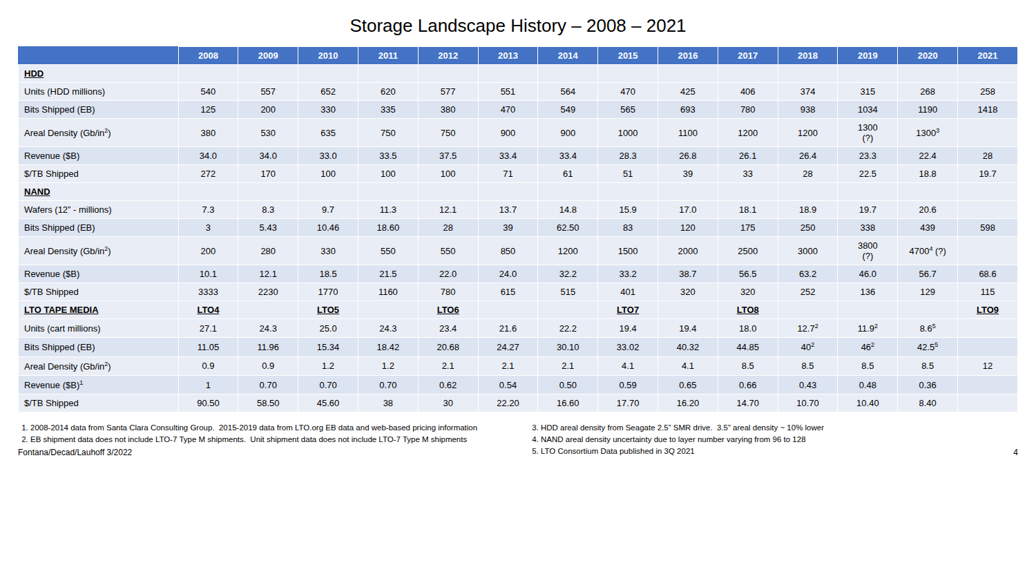Storage Landscape History – 2008 – 2021
| | 2008 | 2009 | 2010 | 2011 | 2012 | 2013 | 2014 | 2015 | 2016 | 2017 | 2018 | 2019 | 2020 | 2021 |
| --- | --- | --- | --- | --- | --- | --- | --- | --- | --- | --- | --- | --- | --- | --- |
| HDD | | | | | | | | | | | | | | |
| Units (HDD millions) | 540 | 557 | 652 | 620 | 577 | 551 | 564 | 470 | 425 | 406 | 374 | 315 | 268 | 258 |
| Bits Shipped (EB) | 125 | 200 | 330 | 335 | 380 | 470 | 549 | 565 | 693 | 780 | 938 | 1034 | 1190 | 1418 |
| Areal Density (Gb/in 2 ) | 380 | 530 | 635 | 750 | 750 | 900 | 900 | 1000 | 1100 | 1200 | 1200 | 1300 (?) | 1300 3 | |
| Revenue ($B) | 34.0 | 34.0 | 33.0 | 33.5 | 37.5 | 33.4 | 33.4 | 28.3 | 26.8 | 26.1 | 26.4 | 23.3 | 22.4 | 28 |
| $/TB Shipped | 272 | 170 | 100 | 100 | 100 | 71 | 61 | 51 | 39 | 33 | 28 | 22.5 | 18.8 | 19.7 |
| NAND | | | | | | | | | | | | | | |
| Wafers (12” - millions) | 7.3 | 8.3 | 9.7 | 11.3 | 12.1 | 13.7 | 14.8 | 15.9 | 17.0 | 18.1 | 18.9 | 19.7 | 20.6 | |
| Bits Shipped (EB) | 3 | 5.43 | 10.46 | 18.60 | 28 | 39 | 62.50 | 83 | 120 | 175 | 250 | 338 | 439 | 598 |
| Areal Density (Gb/in 2 ) | 200 | 280 | 330 | 550 | 550 | 850 | 1200 | 1500 | 2000 | 2500 | 3000 | 3800 (?) | 4700 4 (?) | |
| Revenue ($B) | 10.1 | 12.1 | 18.5 | 21.5 | 22.0 | 24.0 | 32.2 | 33.2 | 38.7 | 56.5 | 63.2 | 46.0 | 56.7 | 68.6 |
| $/TB Shipped | 3333 | 2230 | 1770 | 1160 | 780 | 615 | 515 | 401 | 320 | 320 | 252 | 136 | 129 | 115 |
| LTO TAPE MEDIA | LTO4 | | LTO5 | | LTO6 | | | LTO7 | | LTO8 | | | | LTO9 |
| Units (cart millions) | 27.1 | 24.3 | 25.0 | 24.3 | 23.4 | 21.6 | 22.2 | 19.4 | 19.4 | 18.0 | 12.7 2 | 11.9 2 | 8.6 5 | |
| Bits Shipped (EB) | 11.05 | 11.96 | 15.34 | 18.42 | 20.68 | 24.27 | 30.10 | 33.02 | 40.32 | 44.85 | 40 2 | 46 2 | 42.5 5 | |
| Areal Density (Gb/in 2 ) | 0.9 | 0.9 | 1.2 | 1.2 | 2.1 | 2.1 | 2.1 | 4.1 | 4.1 | 8.5 | 8.5 | 8.5 | 8.5 | 12 |
| Revenue ($B) 1 | 1 | 0.70 | 0.70 | 0.70 | 0.62 | 0.54 | 0.50 | 0.59 | 0.65 | 0.66 | 0.43 | 0.48 | 0.36 | |
| $/TB Shipped | 90.50 | 58.50 | 45.60 | 38 | 30 | 22.20 | 16.60 | 17.70 | 16.20 | 14.70 | 10.70 | 10.40 | 8.40 | |
2008-2014 data from Santa Clara Consulting Group. 2015-2019 data from LTO.org EB data and web-based pricing information
EB shipment data does not include LTO-7 Type M shipments. Unit shipment data does not include LTO-7 Type M shipments
Fontana/Decad/Lauhoff 3/2022
HDD areal density from Seagate 2.5” SMR drive. 3.5” areal density ~ 10% lower
NAND areal density uncertainty due to layer number varying from 96 to 128
LTO Consortium Data published in 3Q 2021
4